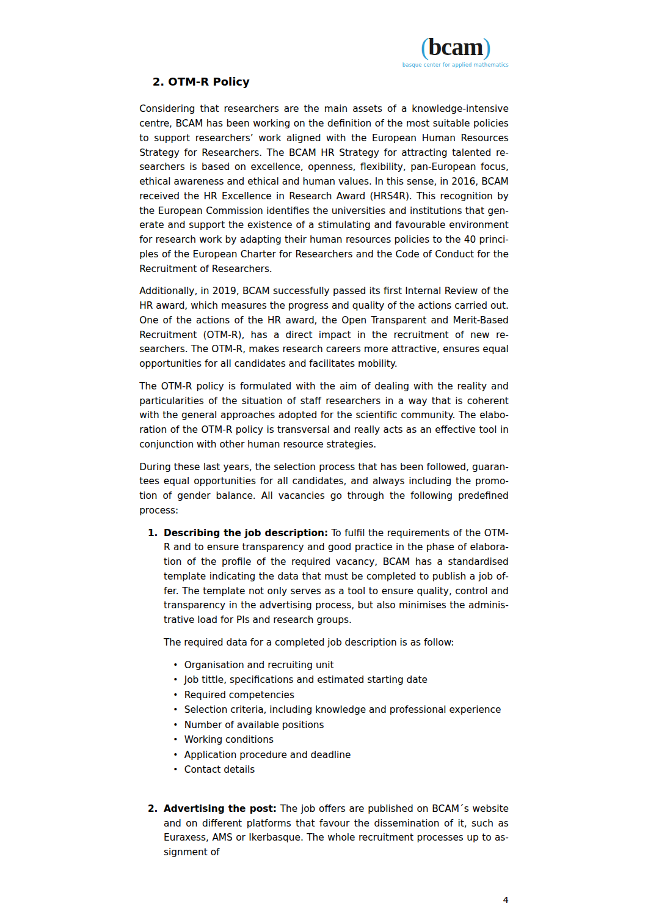(bcam)
basque center for applied mathematics
2. OTM-R Policy
Considering that researchers are the main assets of a knowledge-intensive centre, BCAM has been working on the definition of the most suitable policies to support researchers’ work aligned with the European Human Resources Strategy for Researchers. The BCAM HR Strategy for attracting talented researchers is based on excellence, openness, flexibility, pan-European focus, ethical awareness and ethical and human values. In this sense, in 2016, BCAM received the HR Excellence in Research Award (HRS4R). This recognition by the European Commission identifies the universities and institutions that generate and support the existence of a stimulating and favourable environment for research work by adapting their human resources policies to the 40 principles of the European Charter for Researchers and the Code of Conduct for the Recruitment of Researchers.
Additionally, in 2019, BCAM successfully passed its first Internal Review of the HR award, which measures the progress and quality of the actions carried out. One of the actions of the HR award, the Open Transparent and Merit-Based Recruitment (OTM-R), has a direct impact in the recruitment of new researchers. The OTM-R, makes research careers more attractive, ensures equal opportunities for all candidates and facilitates mobility.
The OTM-R policy is formulated with the aim of dealing with the reality and particularities of the situation of staff researchers in a way that is coherent with the general approaches adopted for the scientific community. The elaboration of the OTM-R policy is transversal and really acts as an effective tool in conjunction with other human resource strategies.
During these last years, the selection process that has been followed, guarantees equal opportunities for all candidates, and always including the promotion of gender balance. All vacancies go through the following predefined process:
Describing the job description: To fulfil the requirements of the OTM-R and to ensure transparency and good practice in the phase of elaboration of the profile of the required vacancy, BCAM has a standardised template indicating the data that must be completed to publish a job offer. The template not only serves as a tool to ensure quality, control and transparency in the advertising process, but also minimises the administrative load for PIs and research groups.
The required data for a completed job description is as follow:
Organisation and recruiting unit
Job tittle, specifications and estimated starting date
Required competencies
Selection criteria, including knowledge and professional experience
Number of available positions
Working conditions
Application procedure and deadline
Contact details
Advertising the post: The job offers are published on BCAM´s website and on different platforms that favour the dissemination of it, such as Euraxess, AMS or Ikerbasque. The whole recruitment processes up to assignment of
4